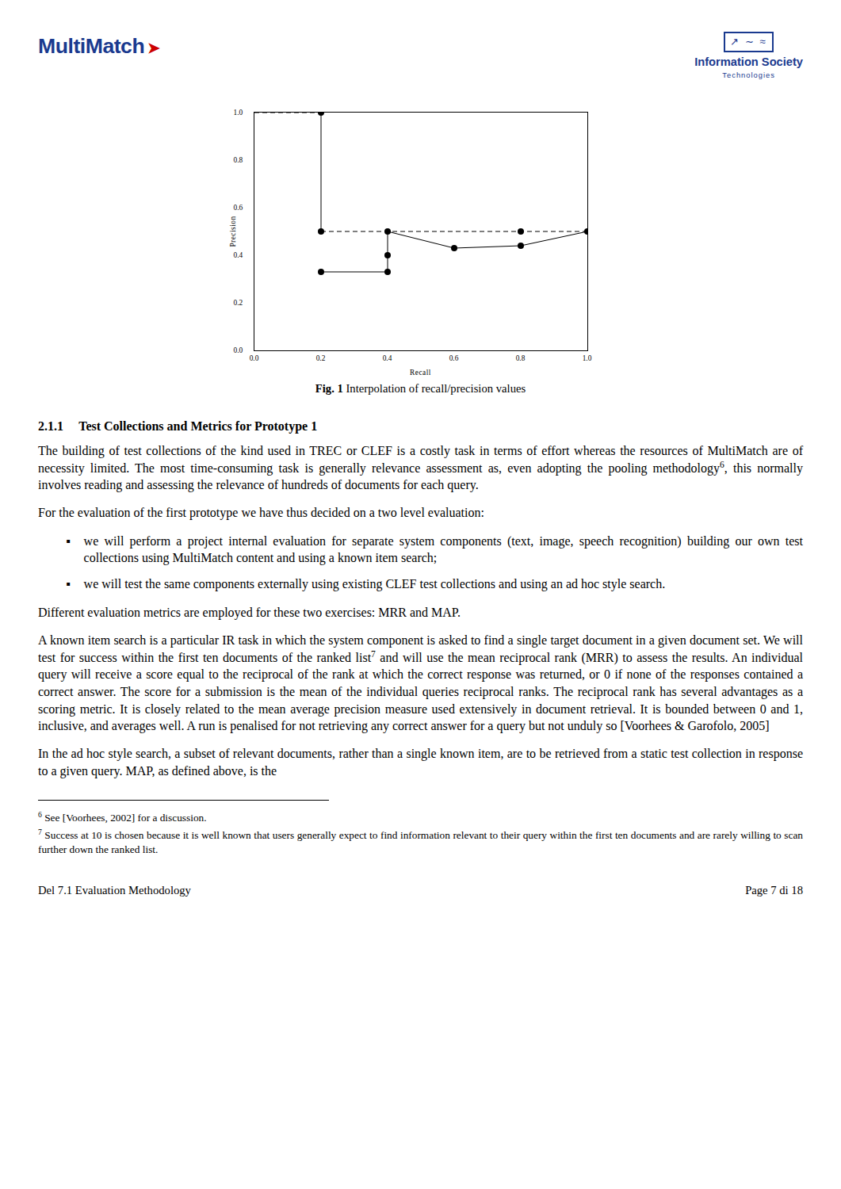Multi Match➤
↗ ∼ ≈
Information Society
Technologies
Precision Recall 0.0 0.2 0.4 0.6 0.8 1.0 0.0 0.2 0.4 0.6 0.8 1.0
Fig. 1 Interpolation of recall/precision values
2.1.1 Test Collections and Metrics for Prototype 1
The building of test collections of the kind used in TREC or CLEF is a costly task in terms of effort whereas the resources of MultiMatch are of necessity limited. The most time-consuming task is generally relevance assessment as, even adopting the pooling methodology6, this normally involves reading and assessing the relevance of hundreds of documents for each query.
For the evaluation of the first prototype we have thus decided on a two level evaluation:
we will perform a project internal evaluation for separate system components (text, image, speech recognition) building our own test collections using MultiMatch content and using a known item search;
we will test the same components externally using existing CLEF test collections and using an ad hoc style search.
Different evaluation metrics are employed for these two exercises: MRR and MAP.
A known item search is a particular IR task in which the system component is asked to find a single target document in a given document set. We will test for success within the first ten documents of the ranked list7 and will use the mean reciprocal rank (MRR) to assess the results. An individual query will receive a score equal to the reciprocal of the rank at which the correct response was returned, or 0 if none of the responses contained a correct answer. The score for a submission is the mean of the individual queries reciprocal ranks. The reciprocal rank has several advantages as a scoring metric. It is closely related to the mean average precision measure used extensively in document retrieval. It is bounded between 0 and 1, inclusive, and averages well. A run is penalised for not retrieving any correct answer for a query but not unduly so [Voorhees & Garofolo, 2005]
In the ad hoc style search, a subset of relevant documents, rather than a single known item, are to be retrieved from a static test collection in response to a given query. MAP, as defined above, is the
6 See [Voorhees, 2002] for a discussion.
7 Success at 10 is chosen because it is well known that users generally expect to find information relevant to their query within the first ten documents and are rarely willing to scan further down the ranked list.
Del 7.1 Evaluation Methodology Page 7 di 18